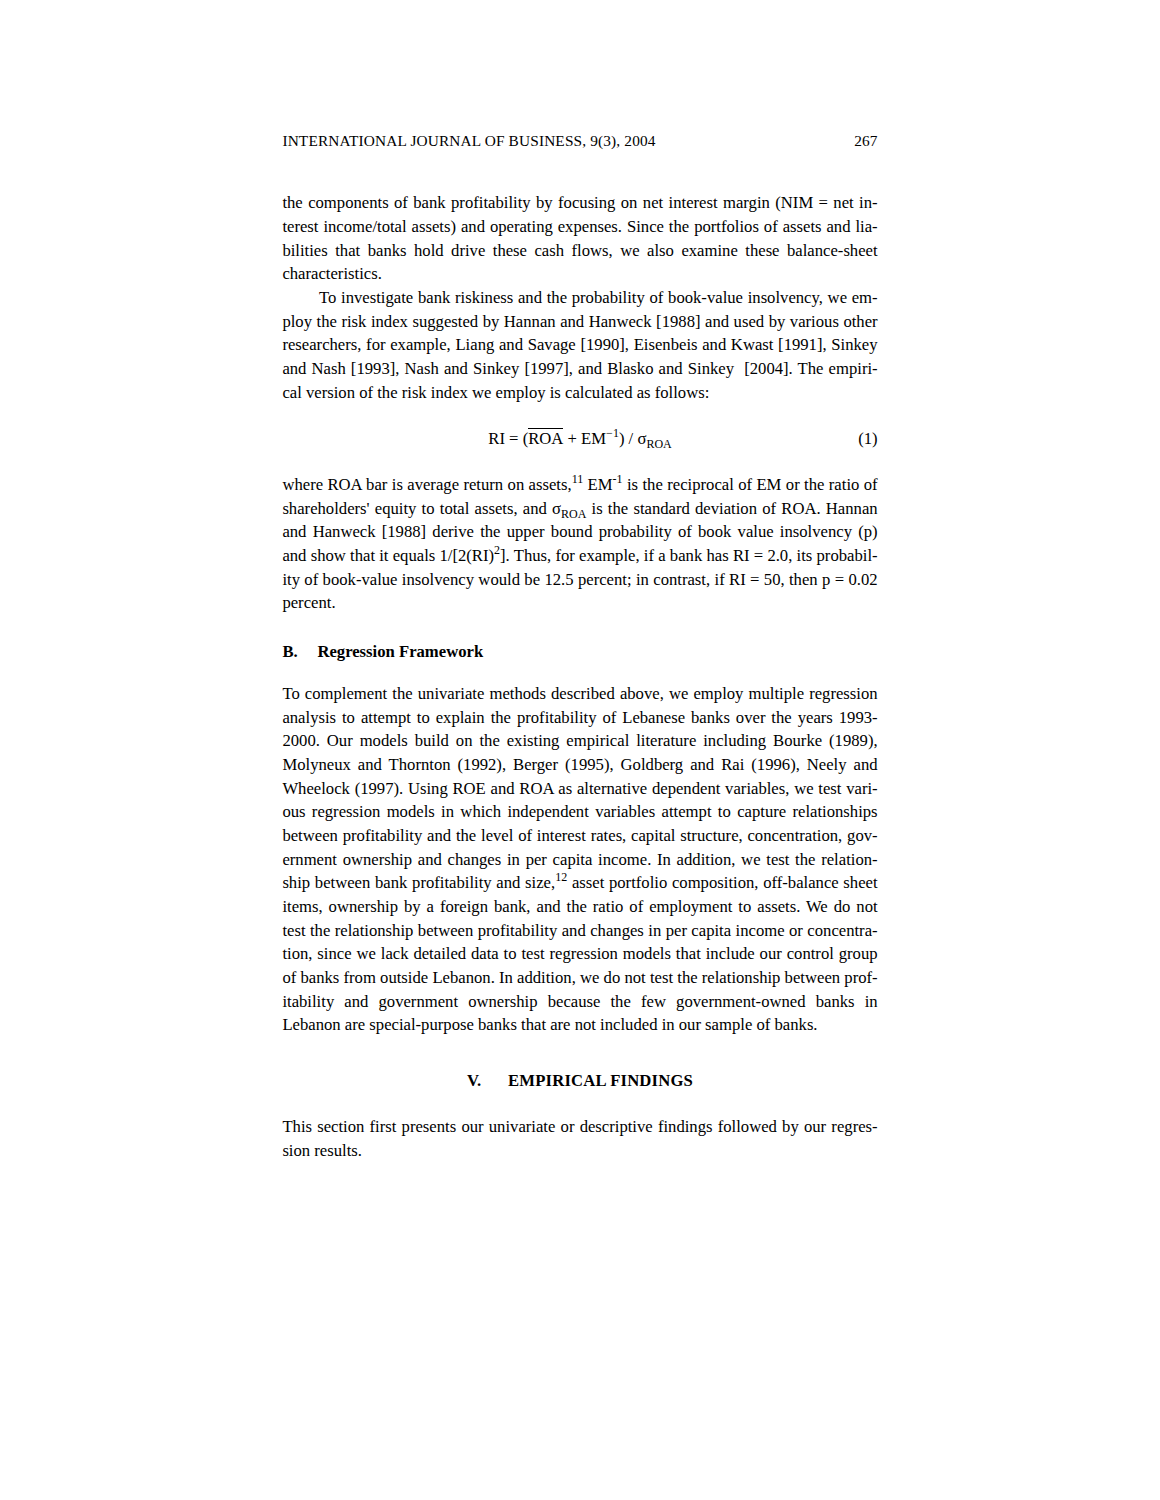International Journal of Business, 9(3), 2004 267
the components of bank profitability by focusing on net interest margin (NIM = net interest income/total assets) and operating expenses. Since the portfolios of assets and liabilities that banks hold drive these cash flows, we also examine these balance-sheet characteristics.
To investigate bank riskiness and the probability of book-value insolvency, we employ the risk index suggested by Hannan and Hanweck [1988] and used by various other researchers, for example, Liang and Savage [1990], Eisenbeis and Kwast [1991], Sinkey and Nash [1993], Nash and Sinkey [1997], and Blasko and Sinkey [2004]. The empirical version of the risk index we employ is calculated as follows:
RI = (ROA + EM−1) / σROA (1)
where ROA bar is average return on assets,11 EM-1 is the reciprocal of EM or the ratio of shareholders' equity to total assets, and σROA is the standard deviation of ROA. Hannan and Hanweck [1988] derive the upper bound probability of book value insolvency (p) and show that it equals 1/[2(RI)2]. Thus, for example, if a bank has RI = 2.0, its probability of book-value insolvency would be 12.5 percent; in contrast, if RI = 50, then p = 0.02 percent.
B. Regression Framework
To complement the univariate methods described above, we employ multiple regression analysis to attempt to explain the profitability of Lebanese banks over the years 1993-2000. Our models build on the existing empirical literature including Bourke (1989), Molyneux and Thornton (1992), Berger (1995), Goldberg and Rai (1996), Neely and Wheelock (1997). Using ROE and ROA as alternative dependent variables, we test various regression models in which independent variables attempt to capture relationships between profitability and the level of interest rates, capital structure, concentration, government ownership and changes in per capita income. In addition, we test the relationship between bank profitability and size,12 asset portfolio composition, off-balance sheet items, ownership by a foreign bank, and the ratio of employment to assets. We do not test the relationship between profitability and changes in per capita income or concentration, since we lack detailed data to test regression models that include our control group of banks from outside Lebanon. In addition, we do not test the relationship between profitability and government ownership because the few government-owned banks in Lebanon are special-purpose banks that are not included in our sample of banks.
V. Empirical Findings
This section first presents our univariate or descriptive findings followed by our regression results.